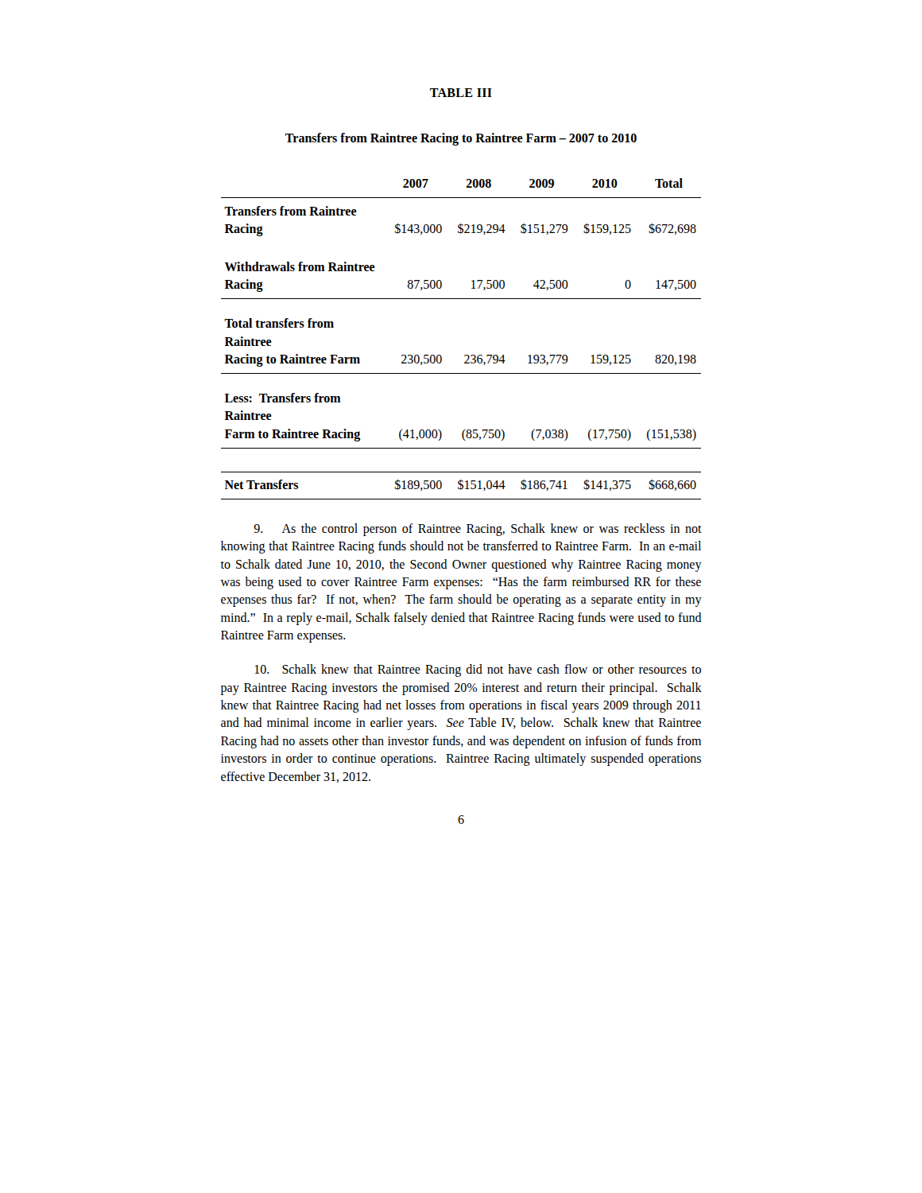TABLE III
Transfers from Raintree Racing to Raintree Farm – 2007 to 2010
| | 2007 | 2008 | 2009 | 2010 | Total |
| --- | --- | --- | --- | --- | --- |
| Transfers from Raintree Racing | $143,000 | $219,294 | $151,279 | $159,125 | $672,698 |
| Withdrawals from Raintree Racing | 87,500 | 17,500 | 42,500 | 0 | 147,500 |
| Total transfers from Raintree Racing to Raintree Farm | 230,500 | 236,794 | 193,779 | 159,125 | 820,198 |
| Less: Transfers from Raintree Farm to Raintree Racing | (41,000) | (85,750) | (7,038) | (17,750) | (151,538) |
| Net Transfers | $189,500 | $151,044 | $186,741 | $141,375 | $668,660 |
9. As the control person of Raintree Racing, Schalk knew or was reckless in not knowing that Raintree Racing funds should not be transferred to Raintree Farm. In an e-mail to Schalk dated June 10, 2010, the Second Owner questioned why Raintree Racing money was being used to cover Raintree Farm expenses: “Has the farm reimbursed RR for these expenses thus far? If not, when? The farm should be operating as a separate entity in my mind.” In a reply e-mail, Schalk falsely denied that Raintree Racing funds were used to fund Raintree Farm expenses.
10. Schalk knew that Raintree Racing did not have cash flow or other resources to pay Raintree Racing investors the promised 20% interest and return their principal. Schalk knew that Raintree Racing had net losses from operations in fiscal years 2009 through 2011 and had minimal income in earlier years. See Table IV, below. Schalk knew that Raintree Racing had no assets other than investor funds, and was dependent on infusion of funds from investors in order to continue operations. Raintree Racing ultimately suspended operations effective December 31, 2012.
6